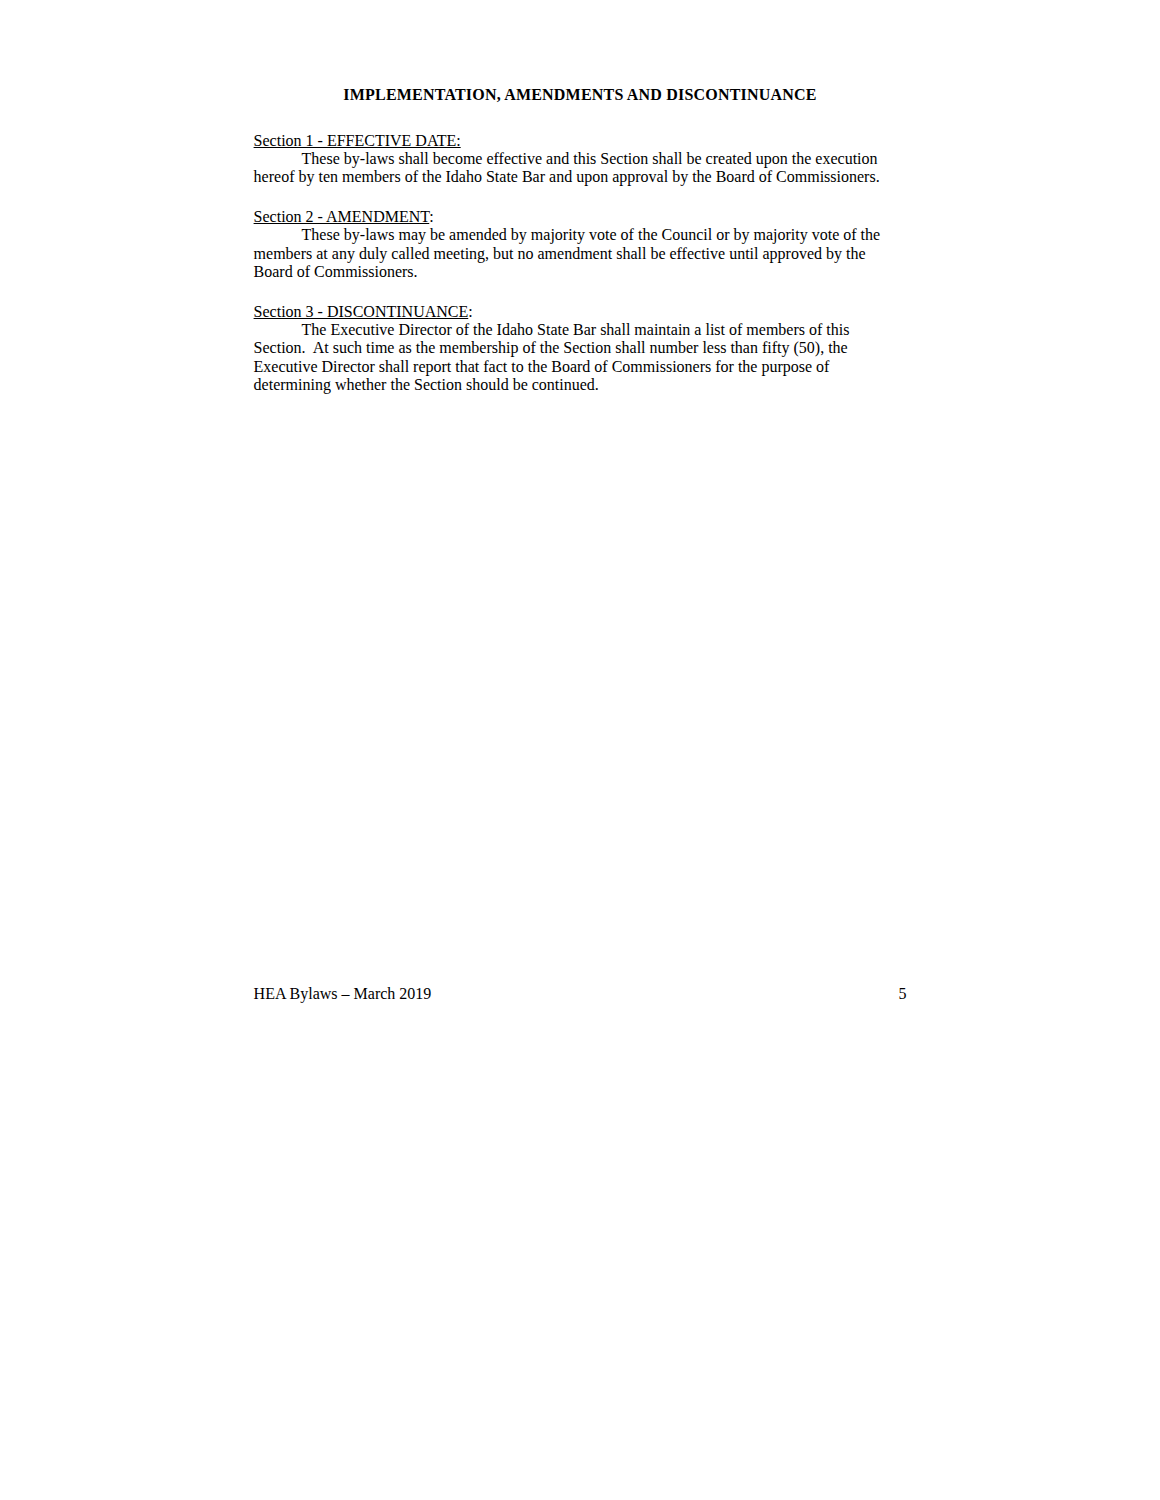IMPLEMENTATION, AMENDMENTS AND DISCONTINUANCE
Section 1 - EFFECTIVE DATE:
These by-laws shall become effective and this Section shall be created upon the execution hereof by ten members of the Idaho State Bar and upon approval by the Board of Commissioners.
Section 2 - AMENDMENT:
These by-laws may be amended by majority vote of the Council or by majority vote of the members at any duly called meeting, but no amendment shall be effective until approved by the Board of Commissioners.
Section 3 - DISCONTINUANCE:
The Executive Director of the Idaho State Bar shall maintain a list of members of this Section. At such time as the membership of the Section shall number less than fifty (50), the Executive Director shall report that fact to the Board of Commissioners for the purpose of determining whether the Section should be continued.
HEA Bylaws – March 2019 5